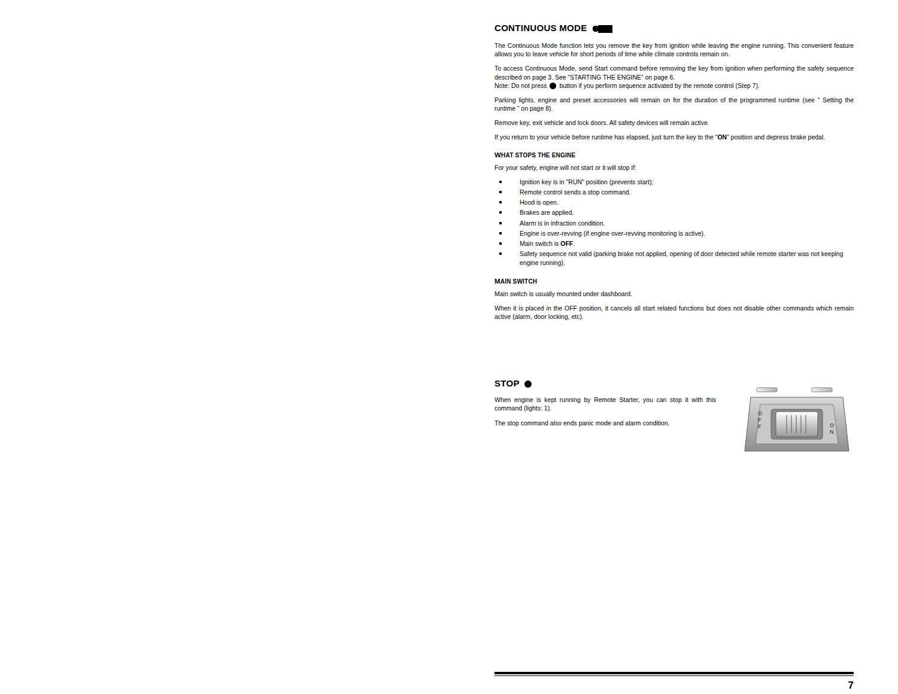CONTINUOUS MODE
The Continuous Mode function lets you remove the key from ignition while leaving the engine running. This convenient feature allows you to leave vehicle for short periods of time while climate controls remain on.
To access Continuous Mode, send Start command before removing the key from ignition when performing the safety sequence described on page 3. See “STARTING THE ENGINE“ on page 6.
Note: Do not press button if you perform sequence activated by the remote control (Step 7).
Parking lights, engine and preset accessories will remain on for the duration of the programmed runtime (see “ Setting the runtime ” on page 8).
Remove key, exit vehicle and lock doors. All safety devices will remain active.
If you return to your vehicle before runtime has elapsed, just turn the key to the “ON” position and depress brake pedal.
WHAT STOPS THE ENGINE
For your safety, engine will not start or it will stop if:
Ignition key is in "RUN" position (prevents start);
Remote control sends a stop command.
Hood is open.
Brakes are applied.
Alarm is in infraction condition.
Engine is over-revving (if engine over-revving monitoring is active).
Main switch is OFF.
Safety sequence not valid (parking brake not applied, opening of door detected while remote starter was not keeping engine running).
MAIN SWITCH
Main switch is usually mounted under dashboard.
When it is placed in the OFF position, it cancels all start related functions but does not disable other commands which remain active (alarm, door locking, etc).
STOP
When engine is kept running by Remote Starter, you can stop it with this command (lights: 1).
The stop command also ends panic mode and alarm condition.
O F F O N
7